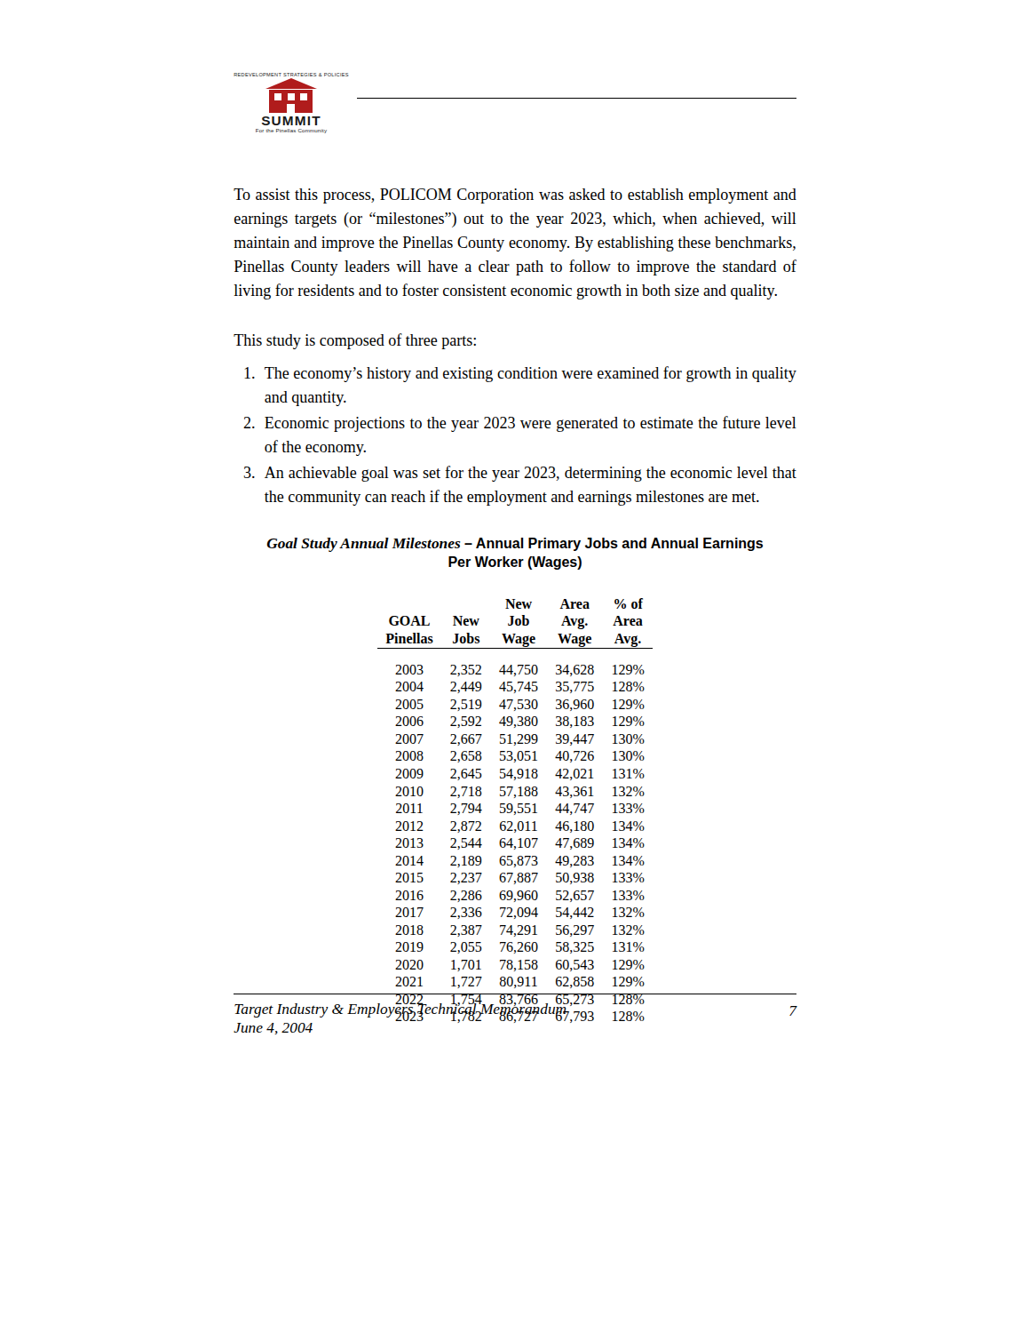REDEVELOPMENT STRATEGIES & POLICIES
SUMMIT
For the Pinellas Community
To assist this process, POLICOM Corporation was asked to establish employment and earnings targets (or “milestones”) out to the year 2023, which, when achieved, will maintain and improve the Pinellas County economy. By establishing these benchmarks, Pinellas County leaders will have a clear path to follow to improve the standard of living for residents and to foster consistent economic growth in both size and quality.
This study is composed of three parts:
The economy’s history and existing condition were examined for growth in quality and quantity.
Economic projections to the year 2023 were generated to estimate the future level of the economy.
An achievable goal was set for the year 2023, determining the economic level that the community can reach if the employment and earnings milestones are met.
Goal Study Annual Milestones – Annual Primary Jobs and Annual Earnings
Per Worker (Wages)
| | | New | Area | % of |
| --- | --- | --- | --- | --- |
| GOAL | New | Job | Avg. | Area |
| Pinellas | Jobs | Wage | Wage | Avg. |
| 2003 | 2,352 | 44,750 | 34,628 | 129% |
| 2004 | 2,449 | 45,745 | 35,775 | 128% |
| 2005 | 2,519 | 47,530 | 36,960 | 129% |
| 2006 | 2,592 | 49,380 | 38,183 | 129% |
| 2007 | 2,667 | 51,299 | 39,447 | 130% |
| 2008 | 2,658 | 53,051 | 40,726 | 130% |
| 2009 | 2,645 | 54,918 | 42,021 | 131% |
| 2010 | 2,718 | 57,188 | 43,361 | 132% |
| 2011 | 2,794 | 59,551 | 44,747 | 133% |
| 2012 | 2,872 | 62,011 | 46,180 | 134% |
| 2013 | 2,544 | 64,107 | 47,689 | 134% |
| 2014 | 2,189 | 65,873 | 49,283 | 134% |
| 2015 | 2,237 | 67,887 | 50,938 | 133% |
| 2016 | 2,286 | 69,960 | 52,657 | 133% |
| 2017 | 2,336 | 72,094 | 54,442 | 132% |
| 2018 | 2,387 | 74,291 | 56,297 | 132% |
| 2019 | 2,055 | 76,260 | 58,325 | 131% |
| 2020 | 1,701 | 78,158 | 60,543 | 129% |
| 2021 | 1,727 | 80,911 | 62,858 | 129% |
| 2022 | 1,754 | 83,766 | 65,273 | 128% |
| 2023 | 1,782 | 86,727 | 67,793 | 128% |
Target Industry & Employers Technical Memorandum
June 4, 2004
7